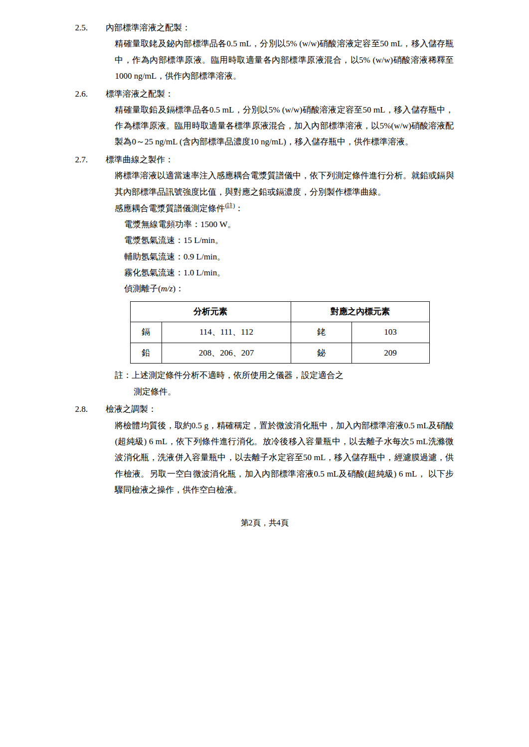2.5.
內部標準溶液之配製：
精確量取銠及鉍內部標準品各0.5 mL，分別以5% (w/w)硝酸溶液定容至50 mL，移入儲存瓶中，作為內部標準原液。臨用時取適量各內部標準原液混合，以5% (w/w)硝酸溶液稀釋至1000 ng/mL，供作內部標準溶液。
2.6.
標準溶液之配製：
精確量取鉛及鎘標準品各0.5 mL，分別以5% (w/w)硝酸溶液定容至50 mL，移入儲存瓶中，作為標準原液。臨用時取適量各標準原液混合，加入內部標準溶液，以5%(w/w)硝酸溶液配製為0～25 ng/mL (含內部標準品濃度10 ng/mL)，移入儲存瓶中，供作標準溶液。
2.7.
標準曲線之製作：
將標準溶液以適當速率注入感應耦合電漿質譜儀中，依下列測定條件進行分析。就鉛或鎘與其內部標準品訊號強度比值，與對應之鉛或鎘濃度，分別製作標準曲線。
感應耦合電漿質譜儀測定條件(註)：
電漿無線電頻功率：1500 W。
電漿氬氣流速：15 L/min。
輔助氬氣流速：0.9 L/min。
霧化氬氣流速：1.0 L/min。
偵測離子(m/z)：
| 分析元素 | 對應之內標元素 |
| --- | --- |
| 鎘 | 114、111、112 | 銠 | 103 |
| 鉛 | 208、206、207 | 鉍 | 209 |
註：上述測定條件分析不適時，依所使用之儀器，設定適合之
測定條件。
2.8.
檢液之調製：
將檢體均質後，取約0.5 g，精確稱定，置於微波消化瓶中，加入內部標準溶液0.5 mL及硝酸(超純級) 6 mL，依下列條件進行消化。放冷後移入容量瓶中，以去離子水每次5 mL洗滌微波消化瓶，洗液併入容量瓶中，以去離子水定容至50 mL，移入儲存瓶中，經濾膜過濾，供作檢液。另取一空白微波消化瓶，加入內部標準溶液0.5 mL及硝酸(超純級) 6 mL， 以下步驟同檢液之操作，供作空白檢液。
第2頁，共4頁